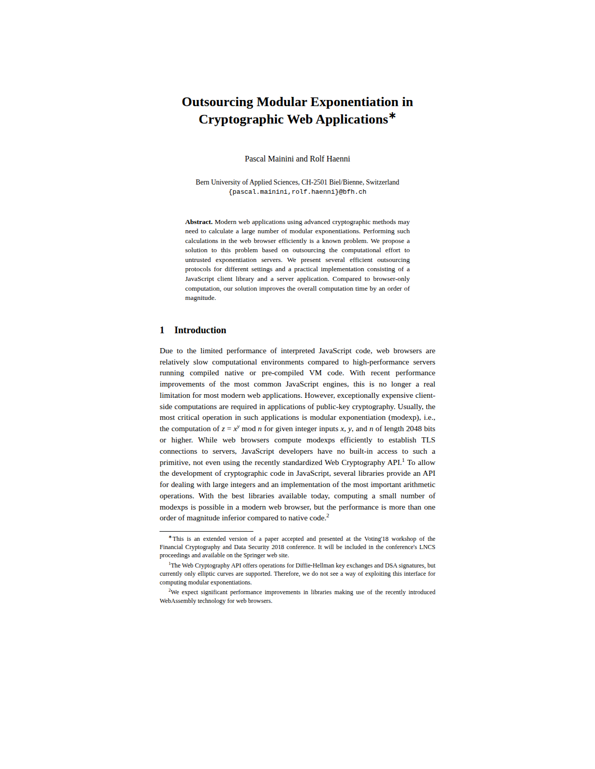Outsourcing Modular Exponentiation in
Cryptographic Web Applications∗
Pascal Mainini and Rolf Haenni
Bern University of Applied Sciences, CH-2501 Biel/Bienne, Switzerland
{pascal.mainini,rolf.haenni}@bfh.ch
Abstract. Modern web applications using advanced cryptographic methods may need to calculate a large number of modular exponentiations. Performing such calculations in the web browser efficiently is a known problem. We propose a solution to this problem based on outsourcing the computational effort to untrusted exponentiation servers. We present several efficient outsourcing protocols for different settings and a practical implementation consisting of a JavaScript client library and a server application. Compared to browser-only computation, our solution improves the overall computation time by an order of magnitude.
1 Introduction
Due to the limited performance of interpreted JavaScript code, web browsers are relatively slow computational environments compared to high-performance servers running compiled native or pre-compiled VM code. With recent performance improvements of the most common JavaScript engines, this is no longer a real limitation for most modern web applications. However, exceptionally expensive client-side computations are required in applications of public-key cryptography. Usually, the most critical operation in such applications is modular exponentiation (modexp), i.e., the computation of z = xy mod n for given integer inputs x, y, and n of length 2048 bits or higher. While web browsers compute modexps efficiently to establish TLS connections to servers, JavaScript developers have no built-in access to such a primitive, not even using the recently standardized Web Cryptography API.1 To allow the development of cryptographic code in JavaScript, several libraries provide an API for dealing with large integers and an implementation of the most important arithmetic operations. With the best libraries available today, computing a small number of modexps is possible in a modern web browser, but the performance is more than one order of magnitude inferior compared to native code.2
∗This is an extended version of a paper accepted and presented at the Voting'18 workshop of the Financial Cryptography and Data Security 2018 conference. It will be included in the conference's LNCS proceedings and available on the Springer web site.
1The Web Cryptography API offers operations for Diffie-Hellman key exchanges and DSA signatures, but currently only elliptic curves are supported. Therefore, we do not see a way of exploiting this interface for computing modular exponentiations.
2We expect significant performance improvements in libraries making use of the recently introduced WebAssembly technology for web browsers.